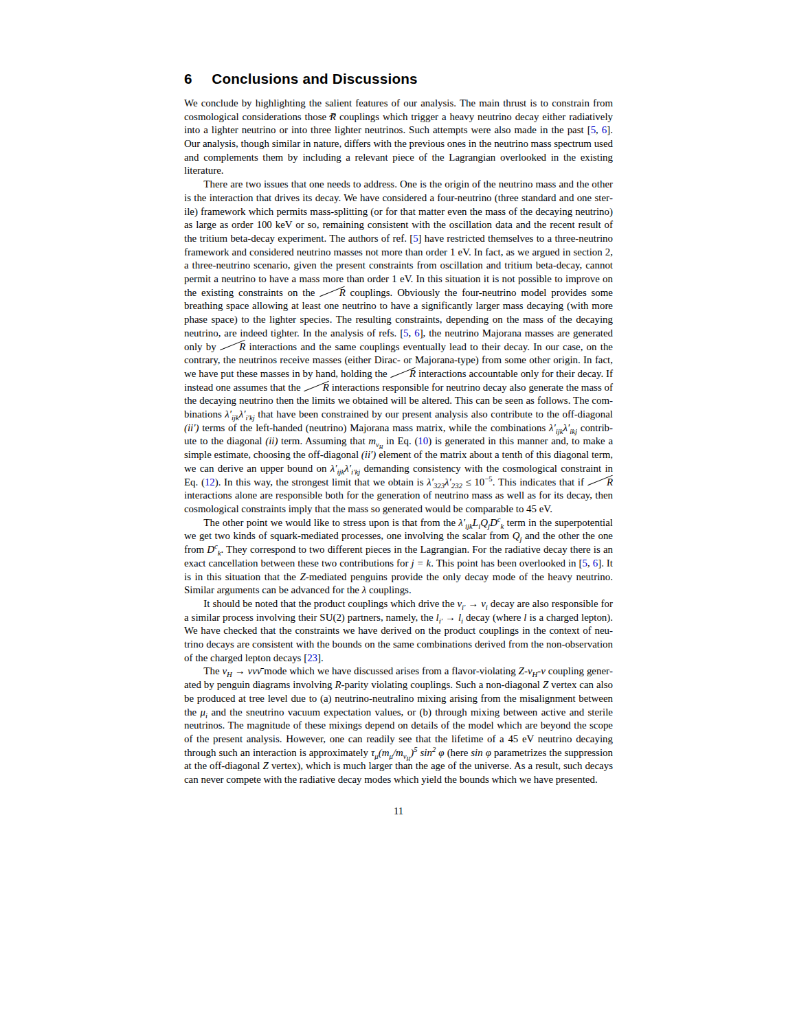6 Conclusions and Discussions
We conclude by highlighting the salient features of our analysis. The main thrust is to constrain from cosmological considerations those R couplings which trigger a heavy neutrino decay either radiatively into a lighter neutrino or into three lighter neutrinos. Such attempts were also made in the past [5, 6]. Our analysis, though similar in nature, differs with the previous ones in the neutrino mass spectrum used and complements them by including a relevant piece of the Lagrangian overlooked in the existing literature.
There are two issues that one needs to address. One is the origin of the neutrino mass and the other is the interaction that drives its decay. We have considered a four-neutrino (three standard and one sterile) framework which permits mass-splitting (or for that matter even the mass of the decaying neutrino) as large as order 100 keV or so, remaining consistent with the oscillation data and the recent result of the tritium beta-decay experiment. The authors of ref. [5] have restricted themselves to a three-neutrino framework and considered neutrino masses not more than order 1 eV. In fact, as we argued in section 2, a three-neutrino scenario, given the present constraints from oscillation and tritium beta-decay, cannot permit a neutrino to have a mass more than order 1 eV. In this situation it is not possible to improve on the existing constraints on the R couplings. Obviously the four-neutrino model provides some breathing space allowing at least one neutrino to have a significantly larger mass decaying (with more phase space) to the lighter species. The resulting constraints, depending on the mass of the decaying neutrino, are indeed tighter. In the analysis of refs. [5, 6], the neutrino Majorana masses are generated only by R interactions and the same couplings eventually lead to their decay. In our case, on the contrary, the neutrinos receive masses (either Dirac- or Majorana-type) from some other origin. In fact, we have put these masses in by hand, holding the R interactions accountable only for their decay. If instead one assumes that the R interactions responsible for neutrino decay also generate the mass of the decaying neutrino then the limits we obtained will be altered. This can be seen as follows. The combinations λ′ijkλ′i′kj that have been constrained by our present analysis also contribute to the off-diagonal (ii′) terms of the left-handed (neutrino) Majorana mass matrix, while the combinations λ′ijkλ′ikj contribute to the diagonal (ii) term. Assuming that mνH in Eq. (10) is generated in this manner and, to make a simple estimate, choosing the off-diagonal (ii′) element of the matrix about a tenth of this diagonal term, we can derive an upper bound on λ′ijkλ′i′kj demanding consistency with the cosmological constraint in Eq. (12). In this way, the strongest limit that we obtain is λ′323λ′232 ≤ 10−5. This indicates that if R interactions alone are responsible both for the generation of neutrino mass as well as for its decay, then cosmological constraints imply that the mass so generated would be comparable to 45 eV.
The other point we would like to stress upon is that from the λ′ijkLiQjDck term in the superpotential we get two kinds of squark-mediated processes, one involving the scalar from Qj and the other the one from Dck. They correspond to two different pieces in the Lagrangian. For the radiative decay there is an exact cancellation between these two contributions for j = k. This point has been overlooked in [5, 6]. It is in this situation that the Z-mediated penguins provide the only decay mode of the heavy neutrino. Similar arguments can be advanced for the λ couplings.
It should be noted that the product couplings which drive the νi′ → νi decay are also responsible for a similar process involving their SU(2) partners, namely, the li′ → li decay (where l is a charged lepton). We have checked that the constraints we have derived on the product couplings in the context of neutrino decays are consistent with the bounds on the same combinations derived from the non-observation of the charged lepton decays [23].
The νH → ννν̄ mode which we have discussed arises from a flavor-violating Z-νH-ν coupling generated by penguin diagrams involving R-parity violating couplings. Such a non-diagonal Z vertex can also be produced at tree level due to (a) neutrino-neutralino mixing arising from the misalignment between the μi and the sneutrino vacuum expectation values, or (b) through mixing between active and sterile neutrinos. The magnitude of these mixings depend on details of the model which are beyond the scope of the present analysis. However, one can readily see that the lifetime of a 45 eV neutrino decaying through such an interaction is approximately τμ(mμ/mνH)5 sin2 φ (here sin φ parametrizes the suppression at the off-diagonal Z vertex), which is much larger than the age of the universe. As a result, such decays can never compete with the radiative decay modes which yield the bounds which we have presented.
11